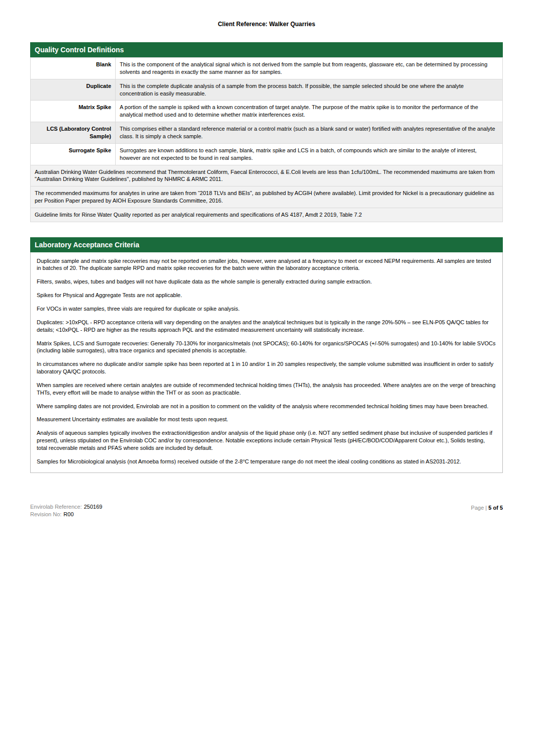Client Reference: Walker Quarries
Quality Control Definitions
| Blank | This is the component of the analytical signal which is not derived from the sample but from reagents, glassware etc, can be determined by processing solvents and reagents in exactly the same manner as for samples. |
| Duplicate | This is the complete duplicate analysis of a sample from the process batch. If possible, the sample selected should be one where the analyte concentration is easily measurable. |
| Matrix Spike | A portion of the sample is spiked with a known concentration of target analyte. The purpose of the matrix spike is to monitor the performance of the analytical method used and to determine whether matrix interferences exist. |
| LCS (Laboratory Control Sample) | This comprises either a standard reference material or a control matrix (such as a blank sand or water) fortified with analytes representative of the analyte class. It is simply a check sample. |
| Surrogate Spike | Surrogates are known additions to each sample, blank, matrix spike and LCS in a batch, of compounds which are similar to the analyte of interest, however are not expected to be found in real samples. |
| Australian Drinking Water Guidelines recommend that Thermotolerant Coliform, Faecal Enterococci, & E.Coli levels are less than 1cfu/100mL. The recommended maximums are taken from "Australian Drinking Water Guidelines", published by NHMRC & ARMC 2011. |
| The recommended maximums for analytes in urine are taken from “2018 TLVs and BEIs”, as published by ACGIH (where available). Limit provided for Nickel is a precautionary guideline as per Position Paper prepared by AIOH Exposure Standards Committee, 2016. |
| Guideline limits for Rinse Water Quality reported as per analytical requirements and specifications of AS 4187, Amdt 2 2019, Table 7.2 |
Laboratory Acceptance Criteria
Duplicate sample and matrix spike recoveries may not be reported on smaller jobs, however, were analysed at a frequency to meet or exceed NEPM requirements. All samples are tested in batches of 20. The duplicate sample RPD and matrix spike recoveries for the batch were within the laboratory acceptance criteria.
Filters, swabs, wipes, tubes and badges will not have duplicate data as the whole sample is generally extracted during sample extraction.
Spikes for Physical and Aggregate Tests are not applicable.
For VOCs in water samples, three vials are required for duplicate or spike analysis.
Duplicates: >10xPQL - RPD acceptance criteria will vary depending on the analytes and the analytical techniques but is typically in the range 20%-50% – see ELN-P05 QA/QC tables for details; <10xPQL - RPD are higher as the results approach PQL and the estimated measurement uncertainty will statistically increase.
Matrix Spikes, LCS and Surrogate recoveries: Generally 70-130% for inorganics/metals (not SPOCAS); 60-140% for organics/SPOCAS (+/-50% surrogates) and 10-140% for labile SVOCs (including labile surrogates), ultra trace organics and speciated phenols is acceptable.
In circumstances where no duplicate and/or sample spike has been reported at 1 in 10 and/or 1 in 20 samples respectively, the sample volume submitted was insufficient in order to satisfy laboratory QA/QC protocols.
When samples are received where certain analytes are outside of recommended technical holding times (THTs), the analysis has proceeded. Where analytes are on the verge of breaching THTs, every effort will be made to analyse within the THT or as soon as practicable.
Where sampling dates are not provided, Envirolab are not in a position to comment on the validity of the analysis where recommended technical holding times may have been breached.
Measurement Uncertainty estimates are available for most tests upon request.
Analysis of aqueous samples typically involves the extraction/digestion and/or analysis of the liquid phase only (i.e. NOT any settled sediment phase but inclusive of suspended particles if present), unless stipulated on the Envirolab COC and/or by correspondence. Notable exceptions include certain Physical Tests (pH/EC/BOD/COD/Apparent Colour etc.), Solids testing, total recoverable metals and PFAS where solids are included by default.
Samples for Microbiological analysis (not Amoeba forms) received outside of the 2-8°C temperature range do not meet the ideal cooling conditions as stated in AS2031-2012.
Envirolab Reference:250169 Revision No:R00
Page | 5 of 5